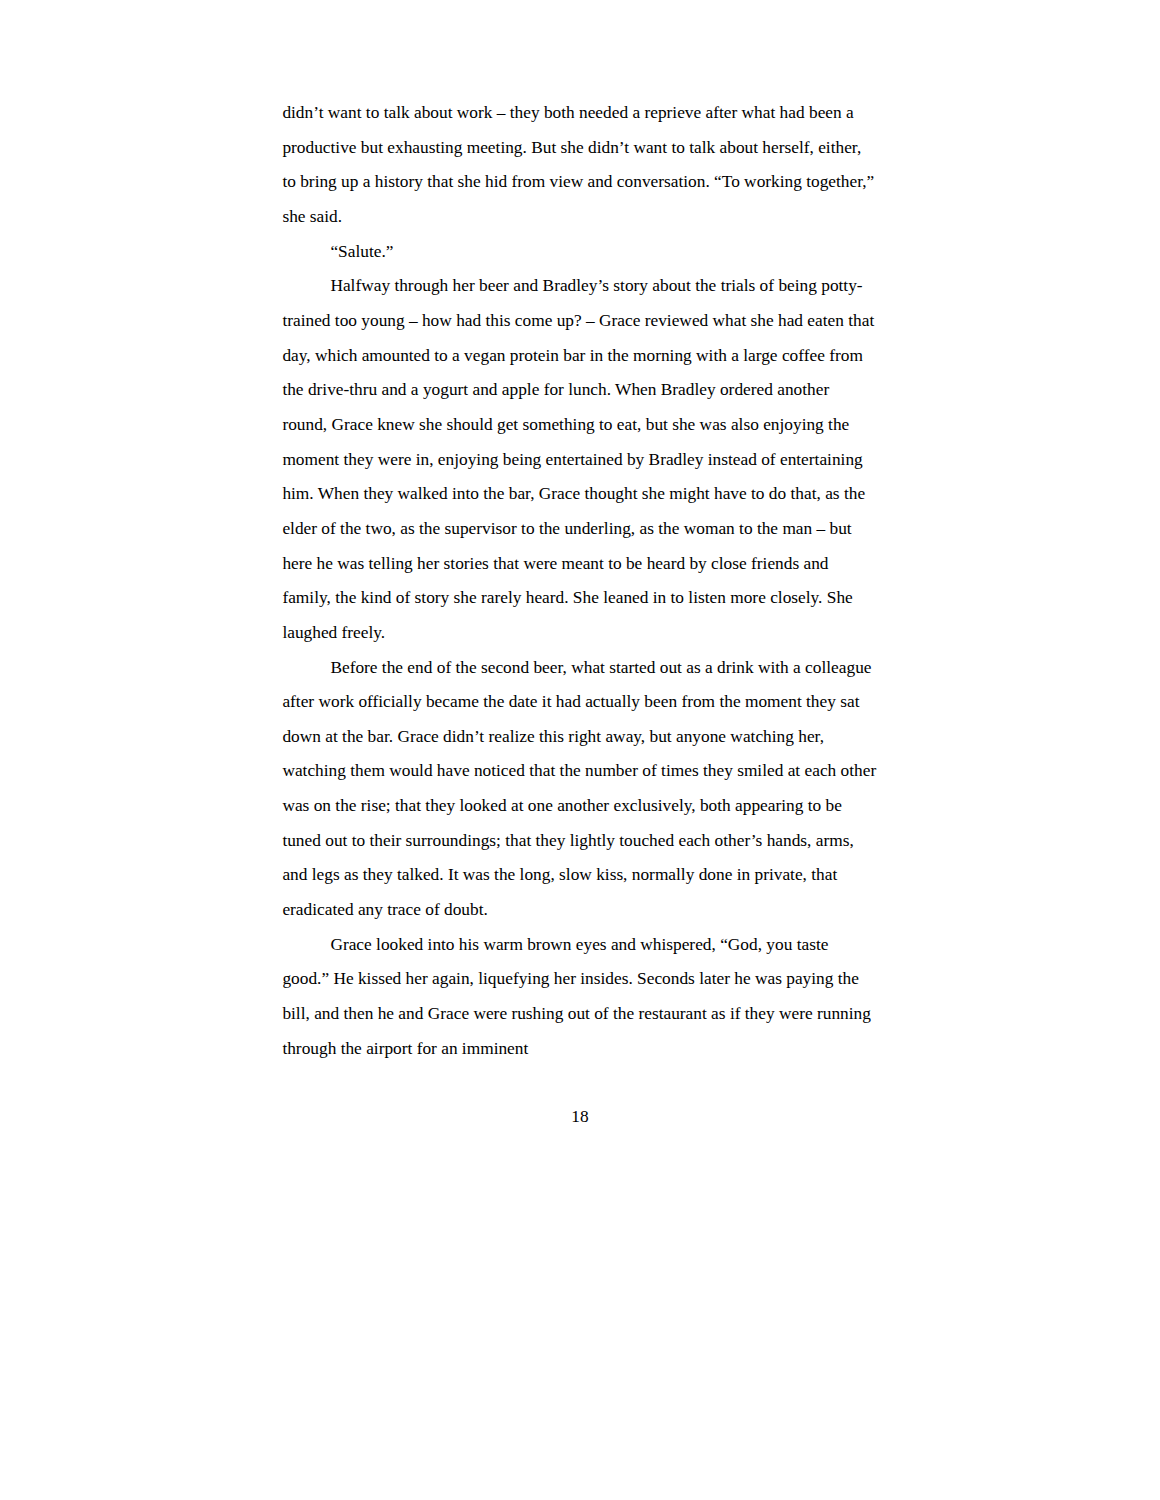didn’t want to talk about work – they both needed a reprieve after what had been a productive but exhausting meeting. But she didn’t want to talk about herself, either, to bring up a history that she hid from view and conversation. “To working together,” she said.
“Salute.”
Halfway through her beer and Bradley’s story about the trials of being potty-trained too young – how had this come up? – Grace reviewed what she had eaten that day, which amounted to a vegan protein bar in the morning with a large coffee from the drive-thru and a yogurt and apple for lunch. When Bradley ordered another round, Grace knew she should get something to eat, but she was also enjoying the moment they were in, enjoying being entertained by Bradley instead of entertaining him. When they walked into the bar, Grace thought she might have to do that, as the elder of the two, as the supervisor to the underling, as the woman to the man – but here he was telling her stories that were meant to be heard by close friends and family, the kind of story she rarely heard. She leaned in to listen more closely. She laughed freely.
Before the end of the second beer, what started out as a drink with a colleague after work officially became the date it had actually been from the moment they sat down at the bar. Grace didn’t realize this right away, but anyone watching her, watching them would have noticed that the number of times they smiled at each other was on the rise; that they looked at one another exclusively, both appearing to be tuned out to their surroundings; that they lightly touched each other’s hands, arms, and legs as they talked. It was the long, slow kiss, normally done in private, that eradicated any trace of doubt.
Grace looked into his warm brown eyes and whispered, “God, you taste good.” He kissed her again, liquefying her insides. Seconds later he was paying the bill, and then he and Grace were rushing out of the restaurant as if they were running through the airport for an imminent
18